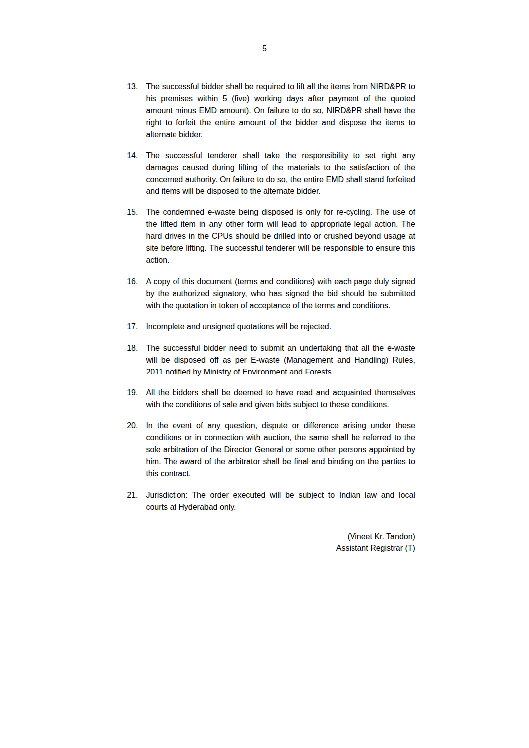5
The successful bidder shall be required to lift all the items from NIRD&PR to his premises within 5 (five) working days after payment of the quoted amount minus EMD amount). On failure to do so, NIRD&PR shall have the right to forfeit the entire amount of the bidder and dispose the items to alternate bidder.
The successful tenderer shall take the responsibility to set right any damages caused during lifting of the materials to the satisfaction of the concerned authority. On failure to do so, the entire EMD shall stand forfeited and items will be disposed to the alternate bidder.
The condemned e-waste being disposed is only for re-cycling. The use of the lifted item in any other form will lead to appropriate legal action. The hard drives in the CPUs should be drilled into or crushed beyond usage at site before lifting. The successful tenderer will be responsible to ensure this action.
A copy of this document (terms and conditions) with each page duly signed by the authorized signatory, who has signed the bid should be submitted with the quotation in token of acceptance of the terms and conditions.
Incomplete and unsigned quotations will be rejected.
The successful bidder need to submit an undertaking that all the e-waste will be disposed off as per E-waste (Management and Handling) Rules, 2011 notified by Ministry of Environment and Forests.
All the bidders shall be deemed to have read and acquainted themselves with the conditions of sale and given bids subject to these conditions.
In the event of any question, dispute or difference arising under these conditions or in connection with auction, the same shall be referred to the sole arbitration of the Director General or some other persons appointed by him. The award of the arbitrator shall be final and binding on the parties to this contract.
Jurisdiction: The order executed will be subject to Indian law and local courts at Hyderabad only.
(Vineet Kr. Tandon)
Assistant Registrar (T)